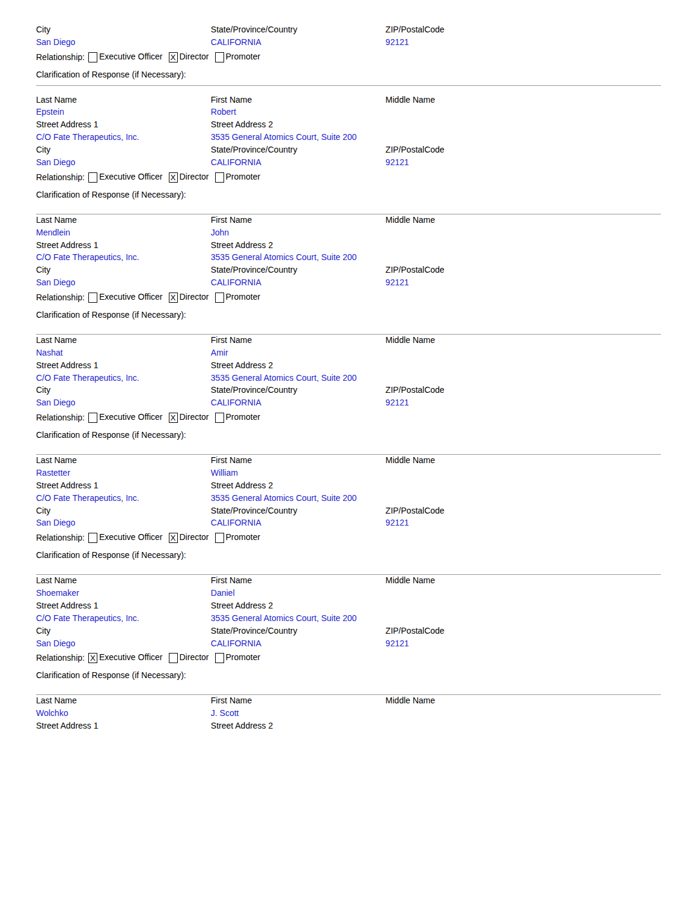City
State/Province/Country
ZIP/PostalCode
San Diego
CALIFORNIA
92121
Relationship: Executive Officer XDirector Promoter
Clarification of Response (if Necessary):
Last Name
First Name
Middle Name
Epstein
Robert
Street Address 1
Street Address 2
C/O Fate Therapeutics, Inc.
3535 General Atomics Court, Suite 200
City
State/Province/Country
ZIP/PostalCode
San Diego
CALIFORNIA
92121
Relationship: Executive Officer XDirector Promoter
Clarification of Response (if Necessary):
Last Name
First Name
Middle Name
Mendlein
John
Street Address 1
Street Address 2
C/O Fate Therapeutics, Inc.
3535 General Atomics Court, Suite 200
City
State/Province/Country
ZIP/PostalCode
San Diego
CALIFORNIA
92121
Relationship: Executive Officer XDirector Promoter
Clarification of Response (if Necessary):
Last Name
First Name
Middle Name
Nashat
Amir
Street Address 1
Street Address 2
C/O Fate Therapeutics, Inc.
3535 General Atomics Court, Suite 200
City
State/Province/Country
ZIP/PostalCode
San Diego
CALIFORNIA
92121
Relationship: Executive Officer XDirector Promoter
Clarification of Response (if Necessary):
Last Name
First Name
Middle Name
Rastetter
William
Street Address 1
Street Address 2
C/O Fate Therapeutics, Inc.
3535 General Atomics Court, Suite 200
City
State/Province/Country
ZIP/PostalCode
San Diego
CALIFORNIA
92121
Relationship: Executive Officer XDirector Promoter
Clarification of Response (if Necessary):
Last Name
First Name
Middle Name
Shoemaker
Daniel
Street Address 1
Street Address 2
C/O Fate Therapeutics, Inc.
3535 General Atomics Court, Suite 200
City
State/Province/Country
ZIP/PostalCode
San Diego
CALIFORNIA
92121
Relationship: XExecutive Officer Director Promoter
Clarification of Response (if Necessary):
Last Name
First Name
Middle Name
Wolchko
J. Scott
Street Address 1
Street Address 2